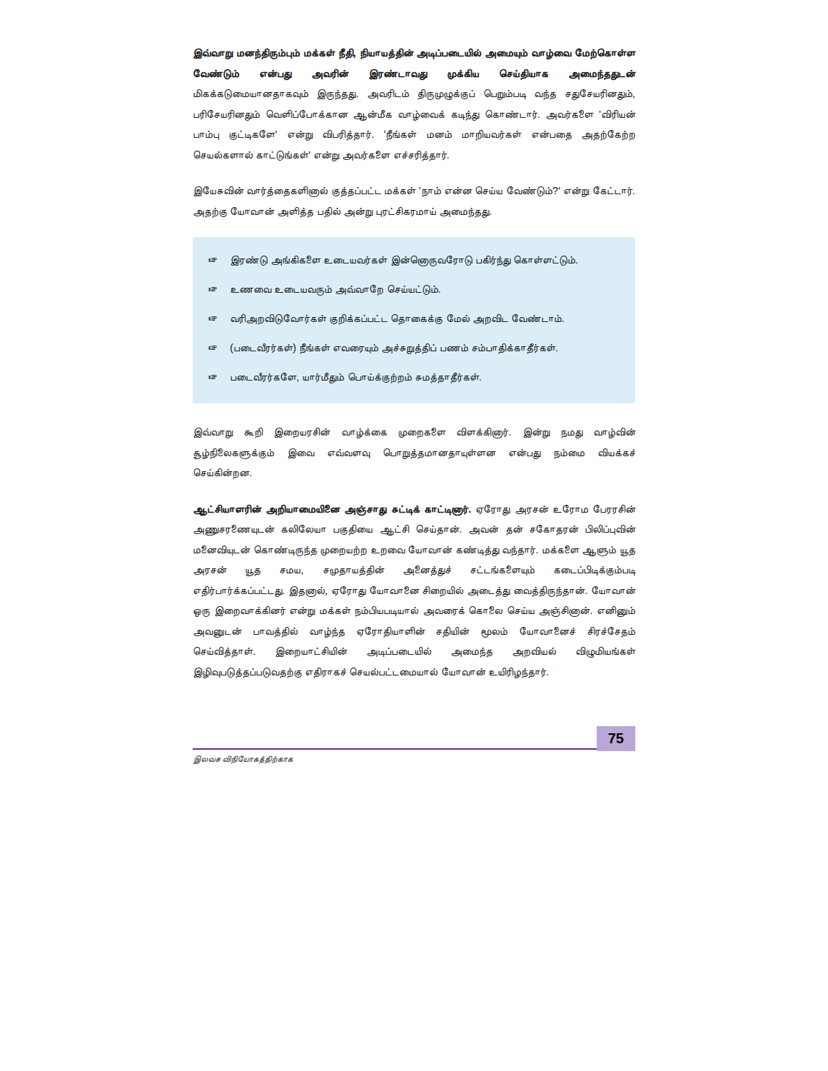இவ்வாறு மனந்திரும்பும் மக்கள் நீதி, நியாயத்தின் அடிப்படையில் அமையும் வாழ்வை மேற்கொள்ள வேண்டும் என்பது அவரின் இரண்டாவது முக்கிய செய்தியாக அமைந்ததுடன் மிகக்கடுமையானதாகவும் இருந்தது. அவரிடம் திருமுழுக்குப் பெறும்படி வந்த சதுசேயரினதும், பரிசேயரினதும் வெளிப்போக்கான ஆன்மீக வாழ்வைக் கடிந்து கொண்டார். அவர்களை 'விரியன் பாம்பு குட்டிகளே' என்று விபரித்தார். 'நீங்கள் மனம் மாறியவர்கள் என்பதை அதற்கேற்ற செயல்களால் காட்டுங்கள்' என்று அவர்களை எச்சரித்தார்.
இயேசுவின் வார்த்தைகளினால் குத்தப்பட்ட மக்கள் 'நாம் என்ன செய்ய வேண்டும்?' என்று கேட்டார். அதற்கு யோவான் அளித்த பதில் அன்று புரட்சிகரமாய் அமைந்தது.
இரண்டு அங்கிகளை உடையவர்கள் இன்னொருவரோடு பகிர்ந்து கொள்ளட்டும்.
உணவை உடையவரும் அவ்வாறே செய்யட்டும்.
வரிஅறவிடுவோர்கள் குறிக்கப்பட்ட தொகைக்கு மேல் அறவிட வேண்டாம்.
(படைவீரர்கள்) நீங்கள் எவரையும் அச்சுறுத்திப் பணம் சம்பாதிக்காதீர்கள்.
படைவீரர்களே, யார்மீதும் பொய்க்குற்றம் சுமத்தாதீர்கள்.
இவ்வாறு கூறி இறையரசின் வாழ்க்கை முறைகளை விளக்கினார். இன்று நமது வாழ்வின் சூழ்நிலைகளுக்கும் இவை எவ்வளவு பொறுத்தமானதாயுள்ளன என்பது நம்மை வியக்கச் செய்கின்றன.
ஆட்சியாளரின் அறியாமையினை அஞ்சாது சுட்டிக் காட்டினார். ஏரோது அரசன் உரோம பேரரசின் அணுசரணையுடன் கலிலேயா பகுதியை ஆட்சி செய்தான். அவன் தன் சகோதரன் பிலிப்புவின் மனைவியுடன் கொண்டிருந்த முறையற்ற உறவை யோவான் கண்டித்து வந்தார். மக்களை ஆளும் யூத அரசன் யூத சமய, சமுதாயத்தின் அனைத்துச் சட்டங்களையும் கடைப்பிடிக்கும்படி எதிர்பார்க்கப்பட்டது. இதனால், ஏரோது யோவானை சிறையில் அடைத்து வைத்திருந்தான். யோவான் ஒரு இறைவாக்கினர் என்று மக்கள் நம்பியபடியால் அவரைக் கொலை செய்ய அஞ்சினான். எனினும் அவனுடன் பாவத்தில் வாழ்ந்த ஏரோதியாளின் சதியின் மூலம் யோவானைச் சிரச்சேதம் செய்வித்தாள். இறையாட்சியின் அடிப்படையில் அமைந்த அறவியல் விழுமியங்கள் இழிவுபடுத்தப்படுவதற்கு எதிராகச் செயல்பட்டமையால் யோவான் உயிரிழந்தார்.
இலவச விநியோகத்திற்காக
75